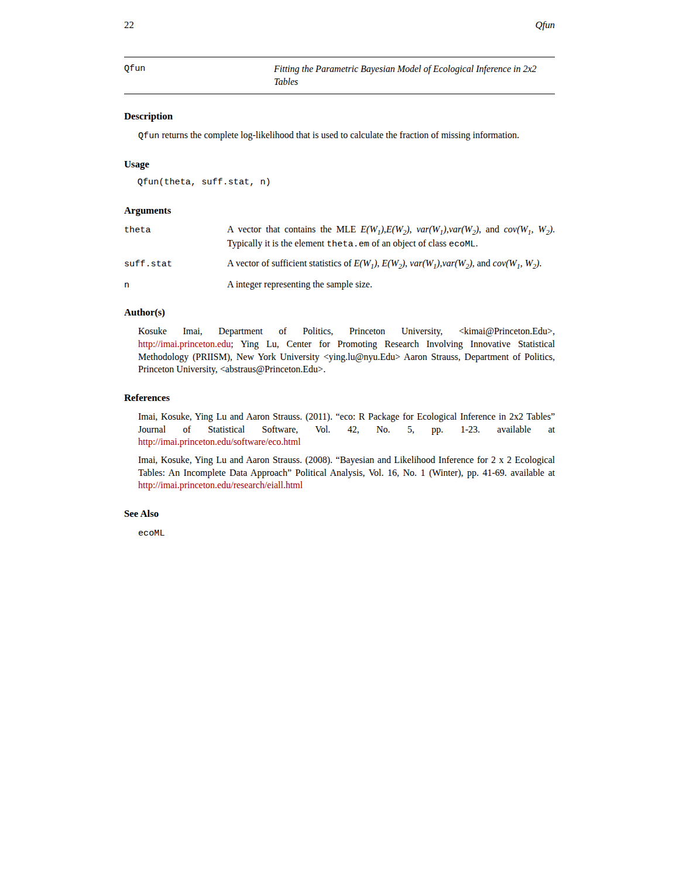22 Qfun
Qfun
Fitting the Parametric Bayesian Model of Ecological Inference in 2x2 Tables
Description
Qfun returns the complete log-likelihood that is used to calculate the fraction of missing information.
Usage
Qfun(theta, suff.stat, n)
Arguments
theta
A vector that contains the MLE E(W1),E(W2), var(W1),var(W2), and cov(W1, W2). Typically it is the element theta.em of an object of class ecoML.
suff.stat
A vector of sufficient statistics of E(W1), E(W2), var(W1),var(W2), and cov(W1, W2).
n
A integer representing the sample size.
Author(s)
Kosuke Imai, Department of Politics, Princeton University, <kimai@Princeton.Edu>, http://imai.princeton.edu; Ying Lu, Center for Promoting Research Involving Innovative Statistical Methodology (PRIISM), New York University <ying.lu@nyu.Edu> Aaron Strauss, Department of Politics, Princeton University, <abstraus@Princeton.Edu>.
References
Imai, Kosuke, Ying Lu and Aaron Strauss. (2011). “eco: R Package for Ecological Inference in 2x2 Tables” Journal of Statistical Software, Vol. 42, No. 5, pp. 1-23. available at http://imai.princeton.edu/software/eco.html
Imai, Kosuke, Ying Lu and Aaron Strauss. (2008). “Bayesian and Likelihood Inference for 2 x 2 Ecological Tables: An Incomplete Data Approach” Political Analysis, Vol. 16, No. 1 (Winter), pp. 41-69. available at http://imai.princeton.edu/research/eiall.html
See Also
ecoML